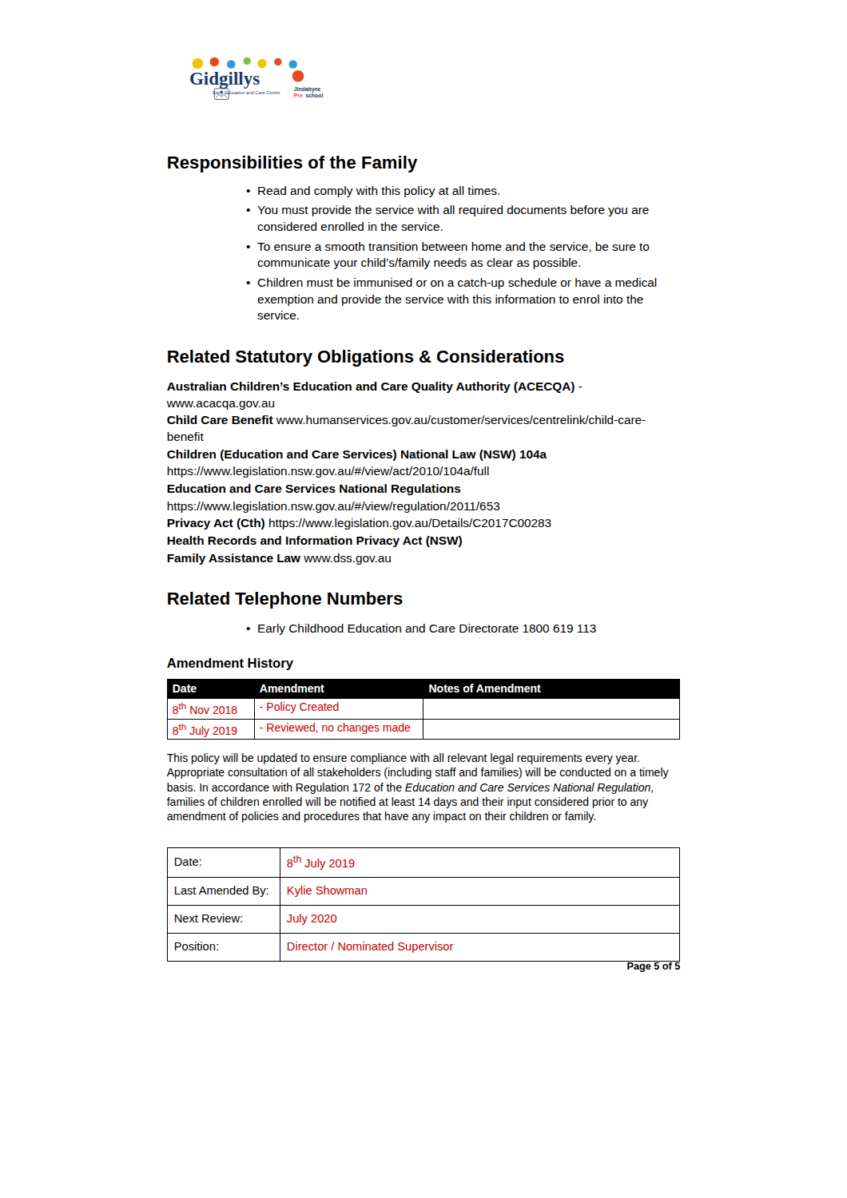Gidgillys Early Education and Care Centre Jindabyne Pre school
Responsibilities of the Family
Read and comply with this policy at all times.
You must provide the service with all required documents before you are considered enrolled in the service.
To ensure a smooth transition between home and the service, be sure to communicate your child’s/family needs as clear as possible.
Children must be immunised or on a catch-up schedule or have a medical exemption and provide the service with this information to enrol into the service.
Related Statutory Obligations & Considerations
Australian Children’s Education and Care Quality Authority (ACECQA) - www.acacqa.gov.au
Child Care Benefit www.humanservices.gov.au/customer/services/centrelink/child-care-benefit
Children (Education and Care Services) National Law (NSW) 104a
https://www.legislation.nsw.gov.au/#/view/act/2010/104a/full
Education and Care Services National Regulations
https://www.legislation.nsw.gov.au/#/view/regulation/2011/653
Privacy Act (Cth) https://www.legislation.gov.au/Details/C2017C00283
Health Records and Information Privacy Act (NSW)
Family Assistance Law www.dss.gov.au
Related Telephone Numbers
Early Childhood Education and Care Directorate 1800 619 113
Amendment History
| Date | Amendment | Notes of Amendment |
| --- | --- | --- |
| 8 th Nov 2018 | - Policy Created | |
| 8 th July 2019 | - Reviewed, no changes made | |
This policy will be updated to ensure compliance with all relevant legal requirements every year. Appropriate consultation of all stakeholders (including staff and families) will be conducted on a timely basis. In accordance with Regulation 172 of the Education and Care Services National Regulation, families of children enrolled will be notified at least 14 days and their input considered prior to any amendment of policies and procedures that have any impact on their children or family.
| Date: | 8 th July 2019 |
| Last Amended By: | Kylie Showman |
| Next Review: | July 2020 |
| Position: | Director / Nominated Supervisor |
Page 5 of 5